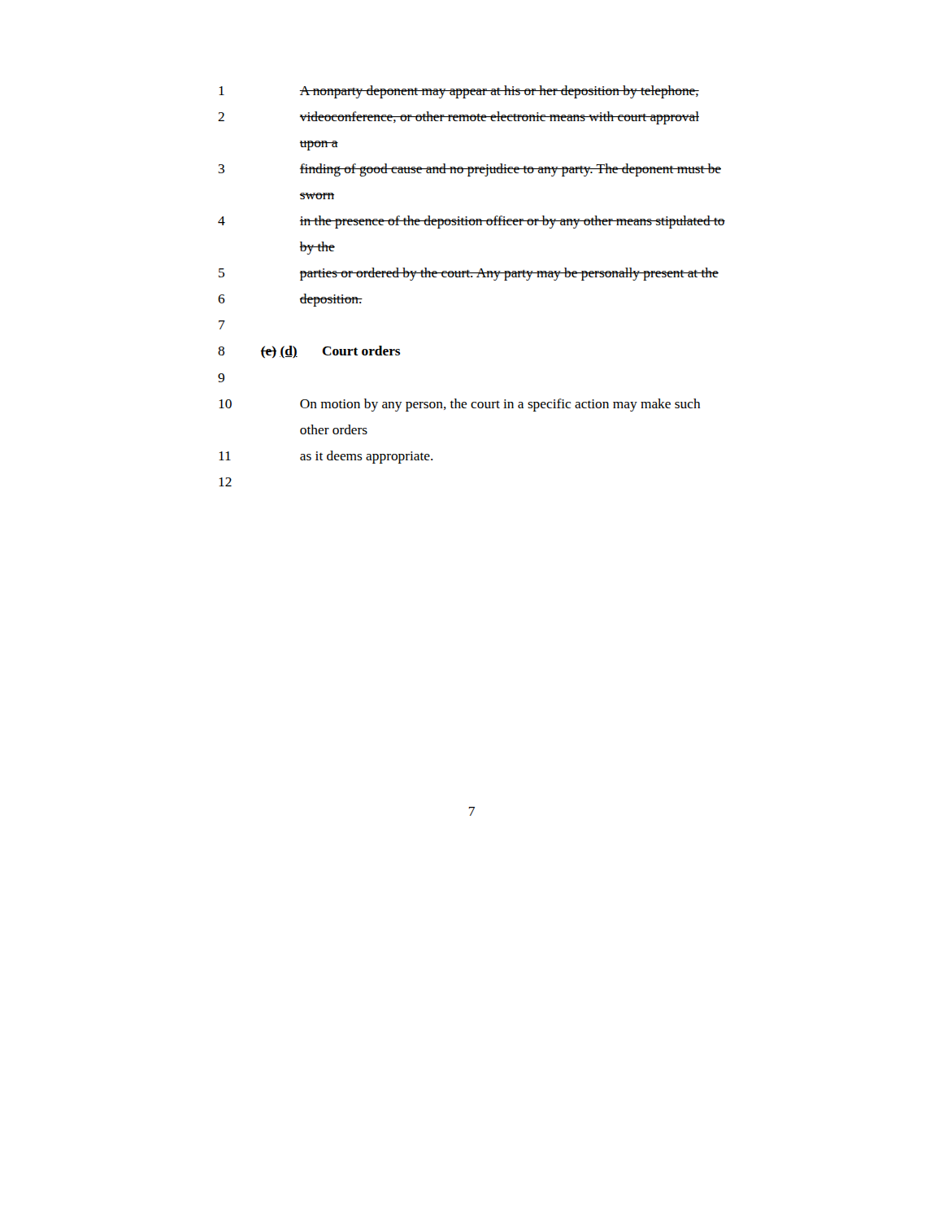| 1 | A nonparty deponent may appear at his or her deposition by telephone, |
| 2 | videoconference, or other remote electronic means with court approval upon a |
| 3 | finding of good cause and no prejudice to any party. The deponent must be sworn |
| 4 | in the presence of the deposition officer or by any other means stipulated to by the |
| 5 | parties or ordered by the court. Any party may be personally present at the |
| 6 | deposition. |
| 7 | |
| 8 | (e) (d) Court orders |
| 9 | |
| 10 | On motion by any person, the court in a specific action may make such other orders |
| 11 | as it deems appropriate. |
| 12 | |
7